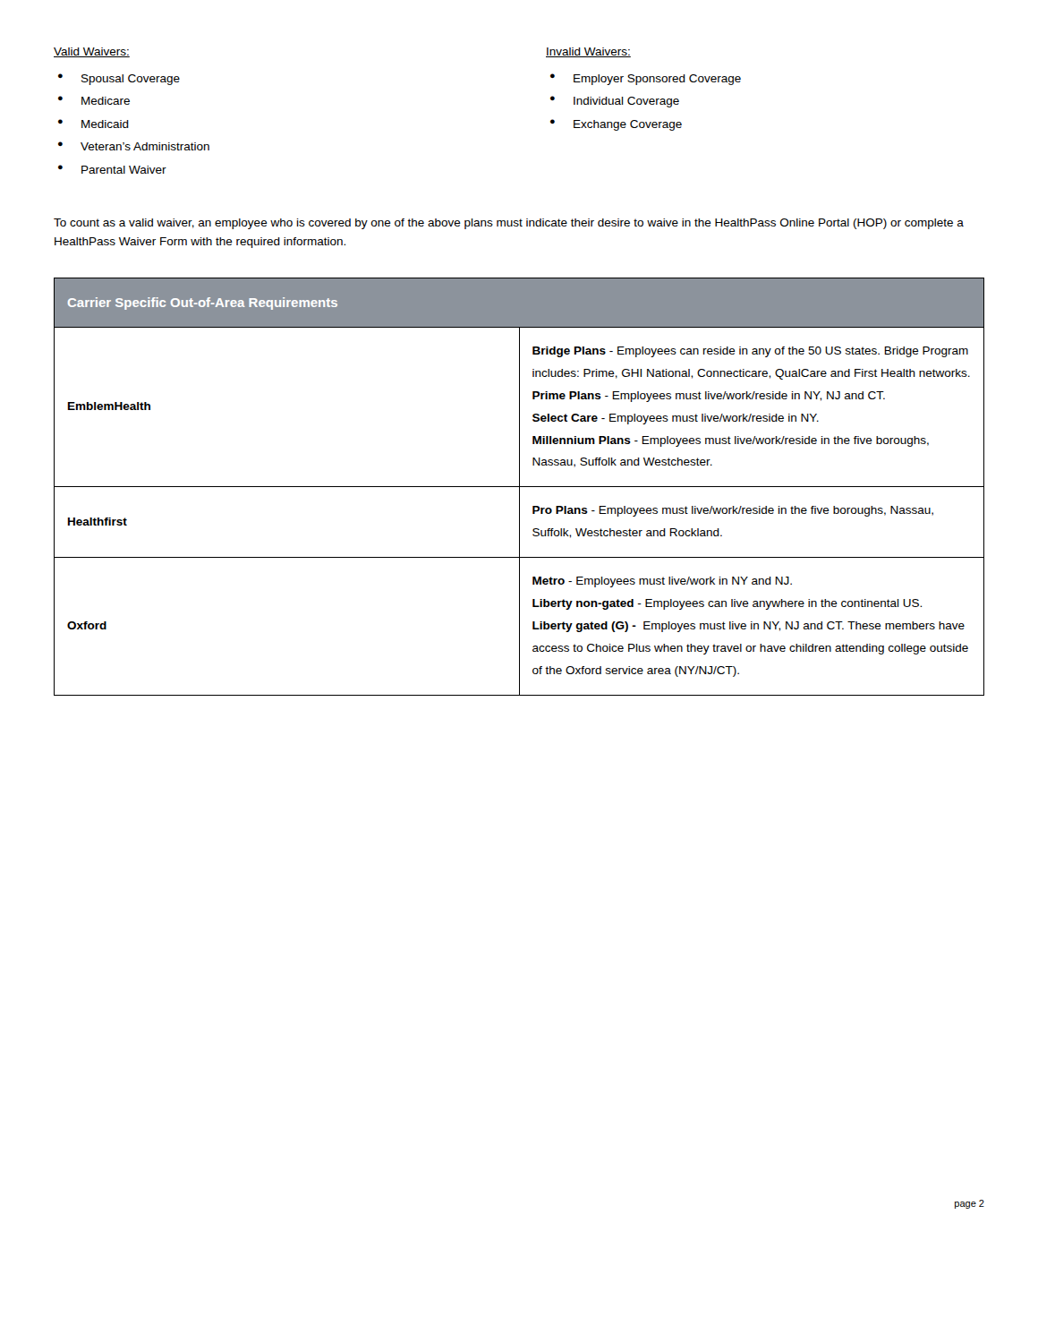Valid Waivers:
Spousal Coverage
Medicare
Medicaid
Veteran’s Administration
Parental Waiver
Invalid Waivers:
Employer Sponsored Coverage
Individual Coverage
Exchange Coverage
To count as a valid waiver, an employee who is covered by one of the above plans must indicate their desire to waive in the HealthPass Online Portal (HOP) or complete a HealthPass Waiver Form with the required information.
| Carrier Specific Out-of-Area Requirements |
| --- |
| EmblemHealth | Bridge Plans - Employees can reside in any of the 50 US states. Bridge Program includes: Prime, GHI National, Connecticare, QualCare and First Health networks. Prime Plans - Employees must live/work/reside in NY, NJ and CT. Select Care - Employees must live/work/reside in NY. Millennium Plans - Employees must live/work/reside in the five boroughs, Nassau, Suffolk and Westchester. |
| Healthfirst | Pro Plans - Employees must live/work/reside in the five boroughs, Nassau, Suffolk, Westchester and Rockland. |
| Oxford | Metro - Employees must live/work in NY and NJ. Liberty non-gated - Employees can live anywhere in the continental US. Liberty gated (G) - Employes must live in NY, NJ and CT. These members have access to Choice Plus when they travel or have children attending college outside of the Oxford service area (NY/NJ/CT). |
page 2